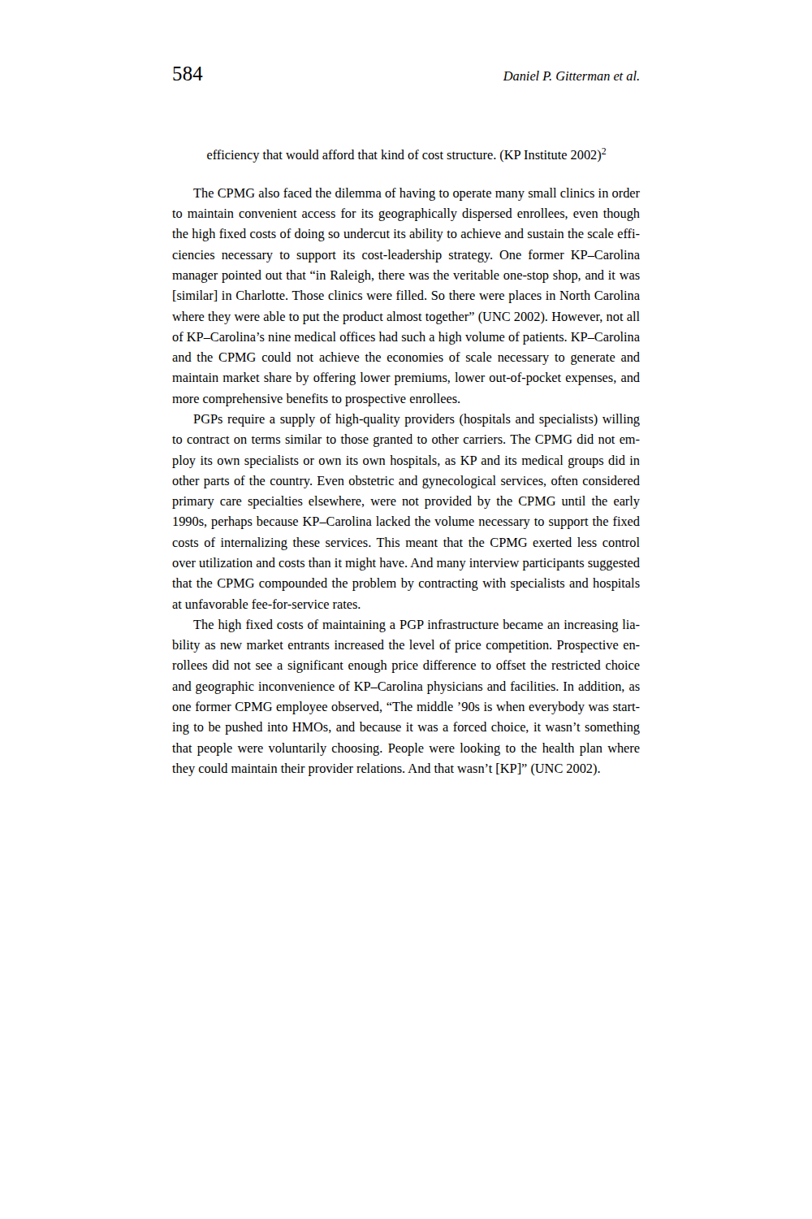584 Daniel P. Gitterman et al.
efficiency that would afford that kind of cost structure. (KP Institute 2002)2
The CPMG also faced the dilemma of having to operate many small clinics in order to maintain convenient access for its geographically dispersed enrollees, even though the high fixed costs of doing so undercut its ability to achieve and sustain the scale efficiencies necessary to support its cost-leadership strategy. One former KP–Carolina manager pointed out that “in Raleigh, there was the veritable one-stop shop, and it was [similar] in Charlotte. Those clinics were filled. So there were places in North Carolina where they were able to put the product almost together” (UNC 2002). However, not all of KP–Carolina’s nine medical offices had such a high volume of patients. KP–Carolina and the CPMG could not achieve the economies of scale necessary to generate and maintain market share by offering lower premiums, lower out-of-pocket expenses, and more comprehensive benefits to prospective enrollees.
PGPs require a supply of high-quality providers (hospitals and specialists) willing to contract on terms similar to those granted to other carriers. The CPMG did not employ its own specialists or own its own hospitals, as KP and its medical groups did in other parts of the country. Even obstetric and gynecological services, often considered primary care specialties elsewhere, were not provided by the CPMG until the early 1990s, perhaps because KP–Carolina lacked the volume necessary to support the fixed costs of internalizing these services. This meant that the CPMG exerted less control over utilization and costs than it might have. And many interview participants suggested that the CPMG compounded the problem by contracting with specialists and hospitals at unfavorable fee-for-service rates.
The high fixed costs of maintaining a PGP infrastructure became an increasing liability as new market entrants increased the level of price competition. Prospective enrollees did not see a significant enough price difference to offset the restricted choice and geographic inconvenience of KP–Carolina physicians and facilities. In addition, as one former CPMG employee observed, “The middle ’90s is when everybody was starting to be pushed into HMOs, and because it was a forced choice, it wasn’t something that people were voluntarily choosing. People were looking to the health plan where they could maintain their provider relations. And that wasn’t [KP]” (UNC 2002).